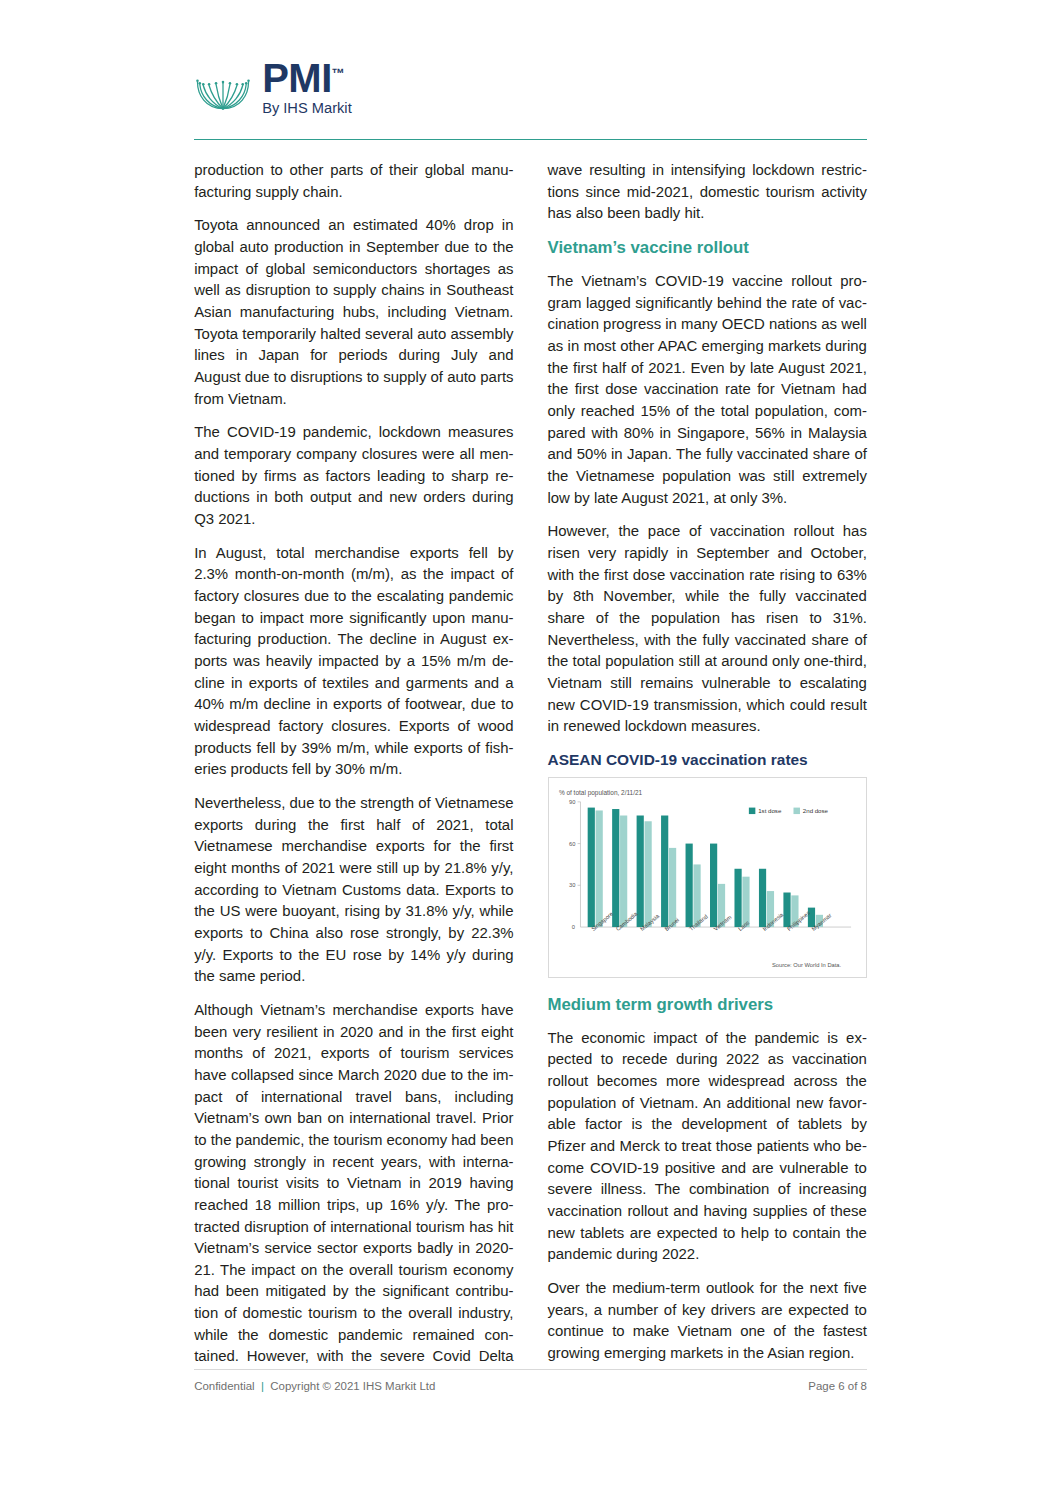PMI™
By IHS Markit
production to other parts of their global manufacturing supply chain.
Toyota announced an estimated 40% drop in global auto production in September due to the impact of global semiconductors shortages as well as disruption to supply chains in Southeast Asian manufacturing hubs, including Vietnam. Toyota temporarily halted several auto assembly lines in Japan for periods during July and August due to disruptions to supply of auto parts from Vietnam.
The COVID-19 pandemic, lockdown measures and temporary company closures were all mentioned by firms as factors leading to sharp reductions in both output and new orders during Q3 2021.
In August, total merchandise exports fell by 2.3% month-on-month (m/m), as the impact of factory closures due to the escalating pandemic began to impact more significantly upon manufacturing production. The decline in August exports was heavily impacted by a 15% m/m decline in exports of textiles and garments and a 40% m/m decline in exports of footwear, due to widespread factory closures. Exports of wood products fell by 39% m/m, while exports of fisheries products fell by 30% m/m.
Nevertheless, due to the strength of Vietnamese exports during the first half of 2021, total Vietnamese merchandise exports for the first eight months of 2021 were still up by 21.8% y/y, according to Vietnam Customs data. Exports to the US were buoyant, rising by 31.8% y/y, while exports to China also rose strongly, by 22.3% y/y. Exports to the EU rose by 14% y/y during the same period.
Although Vietnam’s merchandise exports have been very resilient in 2020 and in the first eight months of 2021, exports of tourism services have collapsed since March 2020 due to the impact of international travel bans, including Vietnam’s own ban on international travel. Prior to the pandemic, the tourism economy had been growing strongly in recent years, with international tourist visits to Vietnam in 2019 having reached 18 million trips, up 16% y/y. The protracted disruption of international tourism has hit Vietnam’s service sector exports badly in 2020-21. The impact on the overall tourism economy had been mitigated by the significant contribution of domestic tourism to the overall industry, while the domestic pandemic remained contained. However, with the severe Covid Delta wave resulting in intensifying lockdown restrictions since mid-2021, domestic tourism activity has also been badly hit.
Vietnam’s vaccine rollout
The Vietnam’s COVID-19 vaccine rollout program lagged significantly behind the rate of vaccination progress in many OECD nations as well as in most other APAC emerging markets during the first half of 2021. Even by late August 2021, the first dose vaccination rate for Vietnam had only reached 15% of the total population, compared with 80% in Singapore, 56% in Malaysia and 50% in Japan. The fully vaccinated share of the Vietnamese population was still extremely low by late August 2021, at only 3%.
However, the pace of vaccination rollout has risen very rapidly in September and October, with the first dose vaccination rate rising to 63% by 8th November, while the fully vaccinated share of the population has risen to 31%. Nevertheless, with the fully vaccinated share of the total population still at around only one-third, Vietnam still remains vulnerable to escalating new COVID-19 transmission, which could result in renewed lockdown measures.
ASEAN COVID-19 vaccination rates
% of total population, 2/11/21 90 60 30 0 1st dose 2nd dose Singapore Cambodia Malaysia Brunei Thailand Vietnam Laos Indonesia Philippines Myanmar Source: Our World In Data.
Medium term growth drivers
The economic impact of the pandemic is expected to recede during 2022 as vaccination rollout becomes more widespread across the population of Vietnam. An additional new favorable factor is the development of tablets by Pfizer and Merck to treat those patients who become COVID-19 positive and are vulnerable to severe illness. The combination of increasing vaccination rollout and having supplies of these new tablets are expected to help to contain the pandemic during 2022.
Over the medium-term outlook for the next five years, a number of key drivers are expected to continue to make Vietnam one of the fastest growing emerging markets in the Asian region.
Confidential | Copyright © 2021 IHS Markit Ltd
Page 6 of 8